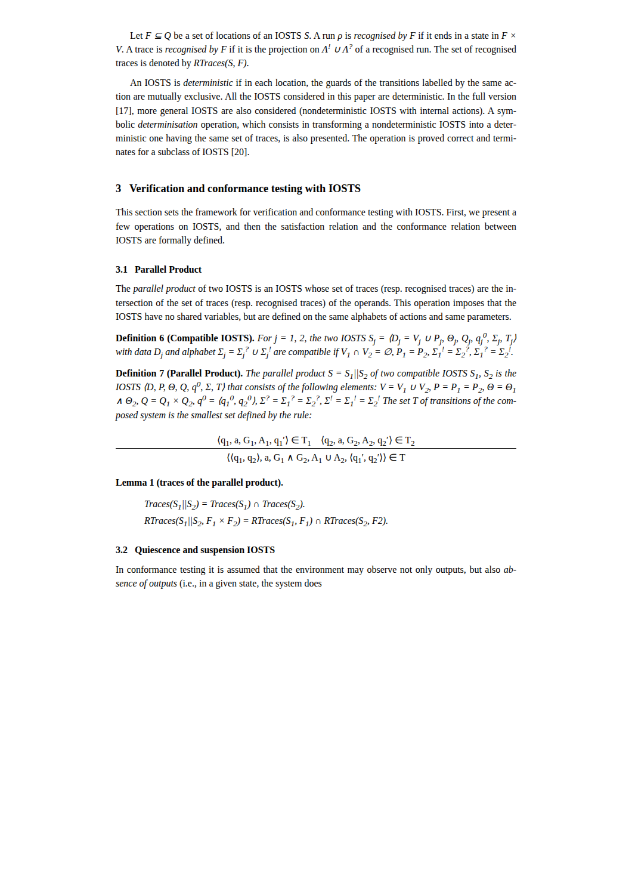Let F ⊆ Q be a set of locations of an IOSTS S. A run ρ is recognised by F if it ends in a state in F × V. A trace is recognised by F if it is the projection on Λ! ∪ Λ? of a recognised run. The set of recognised traces is denoted by RTraces(S, F).
An IOSTS is deterministic if in each location, the guards of the transitions labelled by the same action are mutually exclusive. All the IOSTS considered in this paper are deterministic. In the full version [17], more general IOSTS are also considered (nondeterministic IOSTS with internal actions). A symbolic determinisation operation, which consists in transforming a nondeterministic IOSTS into a deterministic one having the same set of traces, is also presented. The operation is proved correct and terminates for a subclass of IOSTS [20].
3 Verification and conformance testing with IOSTS
This section sets the framework for verification and conformance testing with IOSTS. First, we present a few operations on IOSTS, and then the satisfaction relation and the conformance relation between IOSTS are formally defined.
3.1 Parallel Product
The parallel product of two IOSTS is an IOSTS whose set of traces (resp. recognised traces) are the intersection of the set of traces (resp. recognised traces) of the operands. This operation imposes that the IOSTS have no shared variables, but are defined on the same alphabets of actions and same parameters.
Definition 6 (Compatible IOSTS). For j = 1, 2, the two IOSTS Sj = ⟨Dj = Vj ∪ Pj, Θj, Qj, qj0, Σj, Tj⟩ with data Dj and alphabet Σj = Σj? ∪ Σj! are compatible if V1 ∩ V2 = ∅, P1 = P2, Σ1! = Σ2?, Σ1? = Σ2!.
Definition 7 (Parallel Product). The parallel product S = S1||S2 of two compatible IOSTS S1, S2 is the IOSTS ⟨D, P, Θ, Q, q0, Σ, T⟩ that consists of the following elements: V = V1 ∪ V2, P = P1 = P2, Θ = Θ1 ∧ Θ2, Q = Q1 × Q2, q0 = ⟨q10, q20⟩, Σ? = Σ1? = Σ2?, Σ! = Σ1! = Σ2! The set T of transitions of the composed system is the smallest set defined by the rule:
⟨q1, a, G1, A1, q1′⟩ ∈ T1 ⟨q2, a, G2, A2, q2′⟩ ∈ T2 ⟨⟨q1, q2⟩, a, G1 ∧ G2, A1 ∪ A2, ⟨q1′, q2′⟩⟩ ∈ T
Lemma 1 (traces of the parallel product).
Traces(S1||S2) = Traces(S1) ∩ Traces(S2).
RTraces(S1||S2, F1 × F2) = RTraces(S1, F1) ∩ RTraces(S2, F2).
3.2 Quiescence and suspension IOSTS
In conformance testing it is assumed that the environment may observe not only outputs, but also absence of outputs (i.e., in a given state, the system does